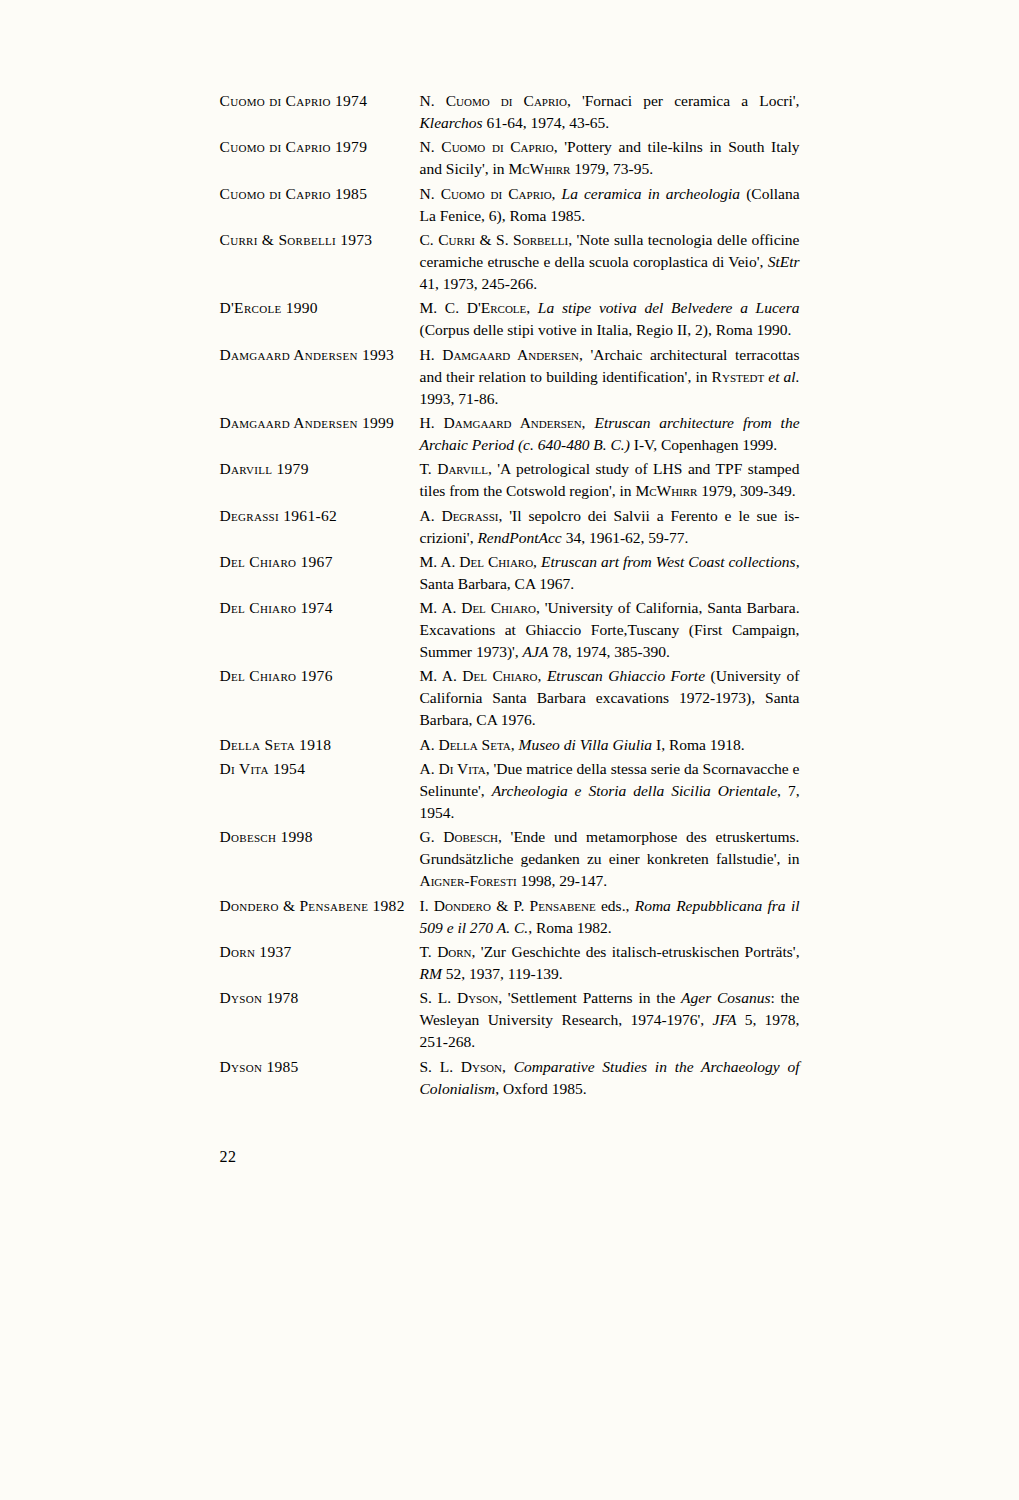Cuomo di Caprio 1974
N. Cuomo di Caprio, 'Fornaci per ceramica a Locri', Klearchos 61-64, 1974, 43-65.
Cuomo di Caprio 1979
N. Cuomo di Caprio, 'Pottery and tile-kilns in South Italy and Sicily', in McWhirr 1979, 73-95.
Cuomo di Caprio 1985
N. Cuomo di Caprio, La ceramica in archeologia (Collana La Fenice, 6), Roma 1985.
Curri & Sorbelli 1973
C. Curri & S. Sorbelli, 'Note sulla tecnologia delle officine ceramiche etrusche e della scuola coroplastica di Veio', StEtr 41, 1973, 245-266.
D'Ercole 1990
M. C. D'Ercole, La stipe votiva del Belvedere a Lucera (Corpus delle stipi votive in Italia, Regio II, 2), Roma 1990.
Damgaard Andersen 1993
H. Damgaard Andersen, 'Archaic architectural terracottas and their relation to building identification', in Rystedt et al. 1993, 71-86.
Damgaard Andersen 1999
H. Damgaard Andersen, Etruscan architecture from the Archaic Period (c. 640-480 B. C.) I-V, Copenhagen 1999.
Darvill 1979
T. Darvill, 'A petrological study of LHS and TPF stamped tiles from the Cotswold region', in McWhirr 1979, 309-349.
Degrassi 1961-62
A. Degrassi, 'Il sepolcro dei Salvii a Ferento e le sue iscrizioni', RendPontAcc 34, 1961-62, 59-77.
Del Chiaro 1967
M. A. Del Chiaro, Etruscan art from West Coast collections, Santa Barbara, CA 1967.
Del Chiaro 1974
M. A. Del Chiaro, 'University of California, Santa Barbara. Excavations at Ghiaccio Forte,Tuscany (First Campaign, Summer 1973)', AJA 78, 1974, 385-390.
Del Chiaro 1976
M. A. Del Chiaro, Etruscan Ghiaccio Forte (University of California Santa Barbara excavations 1972-1973), Santa Barbara, CA 1976.
Della Seta 1918
A. Della Seta, Museo di Villa Giulia I, Roma 1918.
Di Vita 1954
A. Di Vita, 'Due matrice della stessa serie da Scornavacche e Selinunte', Archeologia e Storia della Sicilia Orientale, 7, 1954.
Dobesch 1998
G. Dobesch, 'Ende und metamorphose des etruskertums. Grundsätzliche gedanken zu einer konkreten fallstudie', in Aigner-Foresti 1998, 29-147.
Dondero & Pensabene 1982
I. Dondero & P. Pensabene eds., Roma Repubblicana fra il 509 e il 270 A. C., Roma 1982.
Dorn 1937
T. Dorn, 'Zur Geschichte des italisch-etruskischen Porträts', RM 52, 1937, 119-139.
Dyson 1978
S. L. Dyson, 'Settlement Patterns in the Ager Cosanus: the Wesleyan University Research, 1974-1976', JFA 5, 1978, 251-268.
Dyson 1985
S. L. Dyson, Comparative Studies in the Archaeology of Colonialism, Oxford 1985.
22